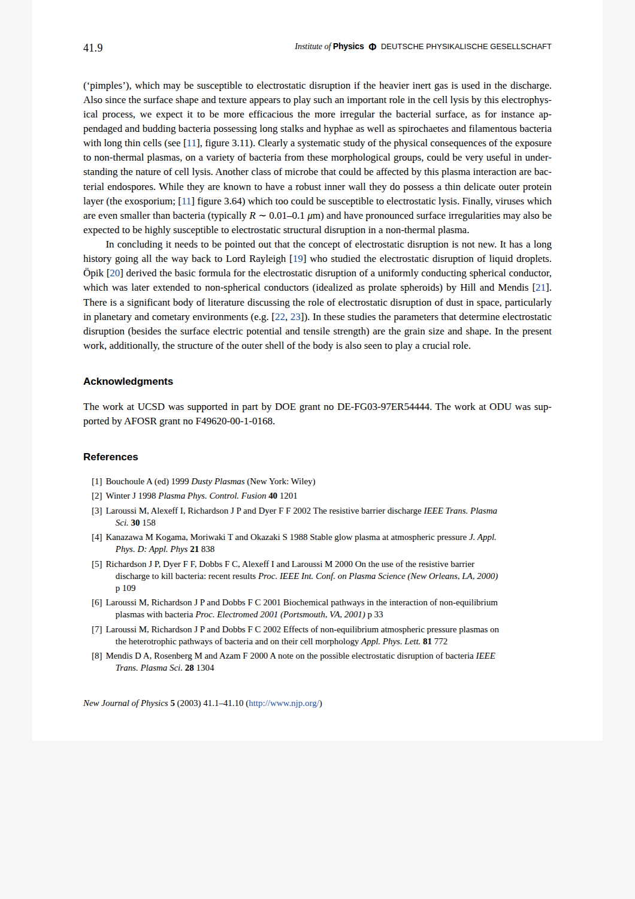41.9
Institute of Physics Φ DEUTSCHE PHYSIKALISCHE GESELLSCHAFT
(‘pimples’), which may be susceptible to electrostatic disruption if the heavier inert gas is used in the discharge. Also since the surface shape and texture appears to play such an important role in the cell lysis by this electrophysical process, we expect it to be more efficacious the more irregular the bacterial surface, as for instance appendaged and budding bacteria possessing long stalks and hyphae as well as spirochaetes and filamentous bacteria with long thin cells (see [11], figure 3.11). Clearly a systematic study of the physical consequences of the exposure to non-thermal plasmas, on a variety of bacteria from these morphological groups, could be very useful in understanding the nature of cell lysis. Another class of microbe that could be affected by this plasma interaction are bacterial endospores. While they are known to have a robust inner wall they do possess a thin delicate outer protein layer (the exosporium; [11] figure 3.64) which too could be susceptible to electrostatic lysis. Finally, viruses which are even smaller than bacteria (typically R ∼ 0.01–0.1 μm) and have pronounced surface irregularities may also be expected to be highly susceptible to electrostatic structural disruption in a non-thermal plasma.
In concluding it needs to be pointed out that the concept of electrostatic disruption is not new. It has a long history going all the way back to Lord Rayleigh [19] who studied the electrostatic disruption of liquid droplets. Öpik [20] derived the basic formula for the electrostatic disruption of a uniformly conducting spherical conductor, which was later extended to non-spherical conductors (idealized as prolate spheroids) by Hill and Mendis [21]. There is a significant body of literature discussing the role of electrostatic disruption of dust in space, particularly in planetary and cometary environments (e.g. [22, 23]). In these studies the parameters that determine electrostatic disruption (besides the surface electric potential and tensile strength) are the grain size and shape. In the present work, additionally, the structure of the outer shell of the body is also seen to play a crucial role.
Acknowledgments
The work at UCSD was supported in part by DOE grant no DE-FG03-97ER54444. The work at ODU was supported by AFOSR grant no F49620-00-1-0168.
References
[1] Bouchoule A (ed) 1999 Dusty Plasmas (New York: Wiley)
[2] Winter J 1998 Plasma Phys. Control. Fusion 40 1201
[3] Laroussi M, Alexeff I, Richardson J P and Dyer F F 2002 The resistive barrier discharge IEEE Trans. Plasma Sci. 30 158
[4] Kanazawa M Kogama, Moriwaki T and Okazaki S 1988 Stable glow plasma at atmospheric pressure J. Appl. Phys. D: Appl. Phys 21 838
[5] Richardson J P, Dyer F F, Dobbs F C, Alexeff I and Laroussi M 2000 On the use of the resistive barrier discharge to kill bacteria: recent results Proc. IEEE Int. Conf. on Plasma Science (New Orleans, LA, 2000) p 109
[6] Laroussi M, Richardson J P and Dobbs F C 2001 Biochemical pathways in the interaction of non-equilibrium plasmas with bacteria Proc. Electromed 2001 (Portsmouth, VA, 2001) p 33
[7] Laroussi M, Richardson J P and Dobbs F C 2002 Effects of non-equilibrium atmospheric pressure plasmas on the heterotrophic pathways of bacteria and on their cell morphology Appl. Phys. Lett. 81 772
[8] Mendis D A, Rosenberg M and Azam F 2000 A note on the possible electrostatic disruption of bacteria IEEE Trans. Plasma Sci. 28 1304
New Journal of Physics 5 (2003) 41.1–41.10 (http://www.njp.org/)